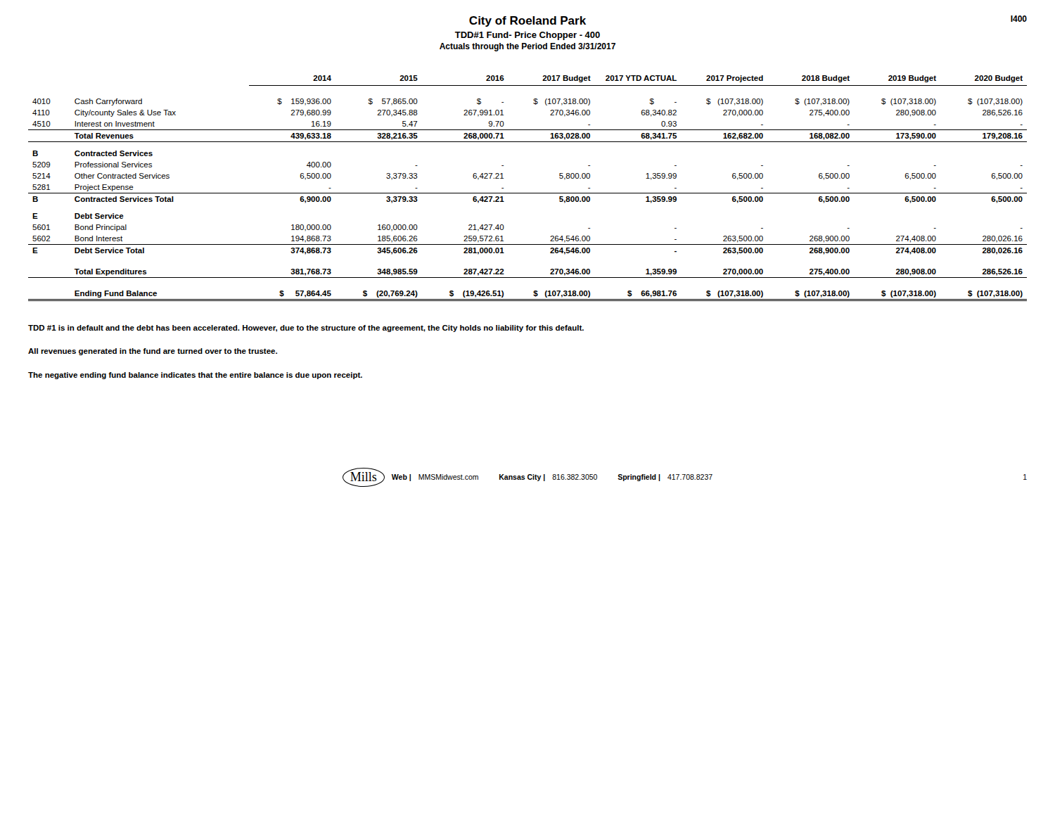I400
City of Roeland Park
TDD#1 Fund- Price Chopper - 400
Actuals through the Period Ended 3/31/2017
| | | 2014 | 2015 | 2016 | 2017 Budget | 2017 YTD ACTUAL | 2017 Projected | 2018 Budget | 2019 Budget | 2020 Budget |
| --- | --- | --- | --- | --- | --- | --- | --- | --- | --- | --- |
| 4010 | Cash Carryforward | $ 159,936.00 | $ 57,865.00 | $ - | $ (107,318.00) | $ - | $ (107,318.00) | $ (107,318.00) | $ (107,318.00) | $ (107,318.00) |
| 4110 | City/county Sales & Use Tax | 279,680.99 | 270,345.88 | 267,991.01 | 270,346.00 | 68,340.82 | 270,000.00 | 275,400.00 | 280,908.00 | 286,526.16 |
| 4510 | Interest on Investment | 16.19 | 5.47 | 9.70 | - | 0.93 | - | - | - | - |
| | Total Revenues | 439,633.18 | 328,216.35 | 268,000.71 | 163,028.00 | 68,341.75 | 162,682.00 | 168,082.00 | 173,590.00 | 179,208.16 |
| B | Contracted Services | |
| 5209 | Professional Services | 400.00 | - | - | - | - | - | - | - | - |
| 5214 | Other Contracted Services | 6,500.00 | 3,379.33 | 6,427.21 | 5,800.00 | 1,359.99 | 6,500.00 | 6,500.00 | 6,500.00 | 6,500.00 |
| 5281 | Project Expense | - | - | - | - | - | - | - | - | - |
| B | Contracted Services Total | 6,900.00 | 3,379.33 | 6,427.21 | 5,800.00 | 1,359.99 | 6,500.00 | 6,500.00 | 6,500.00 | 6,500.00 |
| E | Debt Service | |
| 5601 | Bond Principal | 180,000.00 | 160,000.00 | 21,427.40 | - | - | - | - | - | - |
| 5602 | Bond Interest | 194,868.73 | 185,606.26 | 259,572.61 | 264,546.00 | - | 263,500.00 | 268,900.00 | 274,408.00 | 280,026.16 |
| E | Debt Service Total | 374,868.73 | 345,606.26 | 281,000.01 | 264,546.00 | - | 263,500.00 | 268,900.00 | 274,408.00 | 280,026.16 |
| | Total Expenditures | 381,768.73 | 348,985.59 | 287,427.22 | 270,346.00 | 1,359.99 | 270,000.00 | 275,400.00 | 280,908.00 | 286,526.16 |
| | Ending Fund Balance | $ 57,864.45 | $ (20,769.24) | $ (19,426.51) | $ (107,318.00) | $ 66,981.76 | $ (107,318.00) | $ (107,318.00) | $ (107,318.00) | $ (107,318.00) |
TDD #1 is in default and the debt has been accelerated. However, due to the structure of the agreement, the City holds no liability for this default.
All revenues generated in the fund are turned over to the trustee.
The negative ending fund balance indicates that the entire balance is due upon receipt.
Mills Web | MMSMidwest.com Kansas City | 816.382.3050 Springfield | 417.708.8237 1